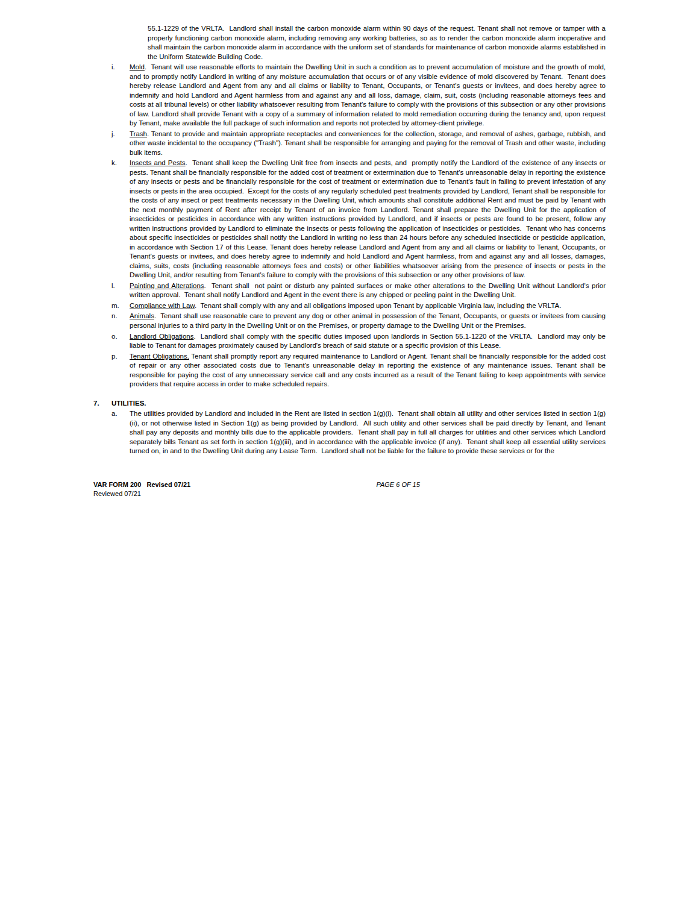55.1-1229 of the VRLTA. Landlord shall install the carbon monoxide alarm within 90 days of the request. Tenant shall not remove or tamper with a properly functioning carbon monoxide alarm, including removing any working batteries, so as to render the carbon monoxide alarm inoperative and shall maintain the carbon monoxide alarm in accordance with the uniform set of standards for maintenance of carbon monoxide alarms established in the Uniform Statewide Building Code.
i.
Mold. Tenant will use reasonable efforts to maintain the Dwelling Unit in such a condition as to prevent accumulation of moisture and the growth of mold, and to promptly notify Landlord in writing of any moisture accumulation that occurs or of any visible evidence of mold discovered by Tenant. Tenant does hereby release Landlord and Agent from any and all claims or liability to Tenant, Occupants, or Tenant's guests or invitees, and does hereby agree to indemnify and hold Landlord and Agent harmless from and against any and all loss, damage, claim, suit, costs (including reasonable attorneys fees and costs at all tribunal levels) or other liability whatsoever resulting from Tenant's failure to comply with the provisions of this subsection or any other provisions of law. Landlord shall provide Tenant with a copy of a summary of information related to mold remediation occurring during the tenancy and, upon request by Tenant, make available the full package of such information and reports not protected by attorney-client privilege.
j.
Trash. Tenant to provide and maintain appropriate receptacles and conveniences for the collection, storage, and removal of ashes, garbage, rubbish, and other waste incidental to the occupancy ("Trash"). Tenant shall be responsible for arranging and paying for the removal of Trash and other waste, including bulk items.
k.
Insects and Pests. Tenant shall keep the Dwelling Unit free from insects and pests, and promptly notify the Landlord of the existence of any insects or pests. Tenant shall be financially responsible for the added cost of treatment or extermination due to Tenant's unreasonable delay in reporting the existence of any insects or pests and be financially responsible for the cost of treatment or extermination due to Tenant's fault in failing to prevent infestation of any insects or pests in the area occupied. Except for the costs of any regularly scheduled pest treatments provided by Landlord, Tenant shall be responsible for the costs of any insect or pest treatments necessary in the Dwelling Unit, which amounts shall constitute additional Rent and must be paid by Tenant with the next monthly payment of Rent after receipt by Tenant of an invoice from Landlord. Tenant shall prepare the Dwelling Unit for the application of insecticides or pesticides in accordance with any written instructions provided by Landlord, and if insects or pests are found to be present, follow any written instructions provided by Landlord to eliminate the insects or pests following the application of insecticides or pesticides. Tenant who has concerns about specific insecticides or pesticides shall notify the Landlord in writing no less than 24 hours before any scheduled insecticide or pesticide application, in accordance with Section 17 of this Lease. Tenant does hereby release Landlord and Agent from any and all claims or liability to Tenant, Occupants, or Tenant's guests or invitees, and does hereby agree to indemnify and hold Landlord and Agent harmless, from and against any and all losses, damages, claims, suits, costs (including reasonable attorneys fees and costs) or other liabilities whatsoever arising from the presence of insects or pests in the Dwelling Unit, and/or resulting from Tenant's failure to comply with the provisions of this subsection or any other provisions of law.
l.
Painting and Alterations. Tenant shall not paint or disturb any painted surfaces or make other alterations to the Dwelling Unit without Landlord's prior written approval. Tenant shall notify Landlord and Agent in the event there is any chipped or peeling paint in the Dwelling Unit.
m.
Compliance with Law. Tenant shall comply with any and all obligations imposed upon Tenant by applicable Virginia law, including the VRLTA.
n.
Animals. Tenant shall use reasonable care to prevent any dog or other animal in possession of the Tenant, Occupants, or guests or invitees from causing personal injuries to a third party in the Dwelling Unit or on the Premises, or property damage to the Dwelling Unit or the Premises.
o.
Landlord Obligations. Landlord shall comply with the specific duties imposed upon landlords in Section 55.1-1220 of the VRLTA. Landlord may only be liable to Tenant for damages proximately caused by Landlord's breach of said statute or a specific provision of this Lease.
p.
Tenant Obligations. Tenant shall promptly report any required maintenance to Landlord or Agent. Tenant shall be financially responsible for the added cost of repair or any other associated costs due to Tenant's unreasonable delay in reporting the existence of any maintenance issues. Tenant shall be responsible for paying the cost of any unnecessary service call and any costs incurred as a result of the Tenant failing to keep appointments with service providers that require access in order to make scheduled repairs.
7.
UTILITIES.
a.
The utilities provided by Landlord and included in the Rent are listed in section 1(g)(i). Tenant shall obtain all utility and other services listed in section 1(g)(ii), or not otherwise listed in Section 1(g) as being provided by Landlord. All such utility and other services shall be paid directly by Tenant, and Tenant shall pay any deposits and monthly bills due to the applicable providers. Tenant shall pay in full all charges for utilities and other services which Landlord separately bills Tenant as set forth in section 1(g)(iii), and in accordance with the applicable invoice (if any). Tenant shall keep all essential utility services turned on, in and to the Dwelling Unit during any Lease Term. Landlord shall not be liable for the failure to provide these services or for the
VAR FORM 200 Revised 07/21
Reviewed 07/21
PAGE 6 OF 15